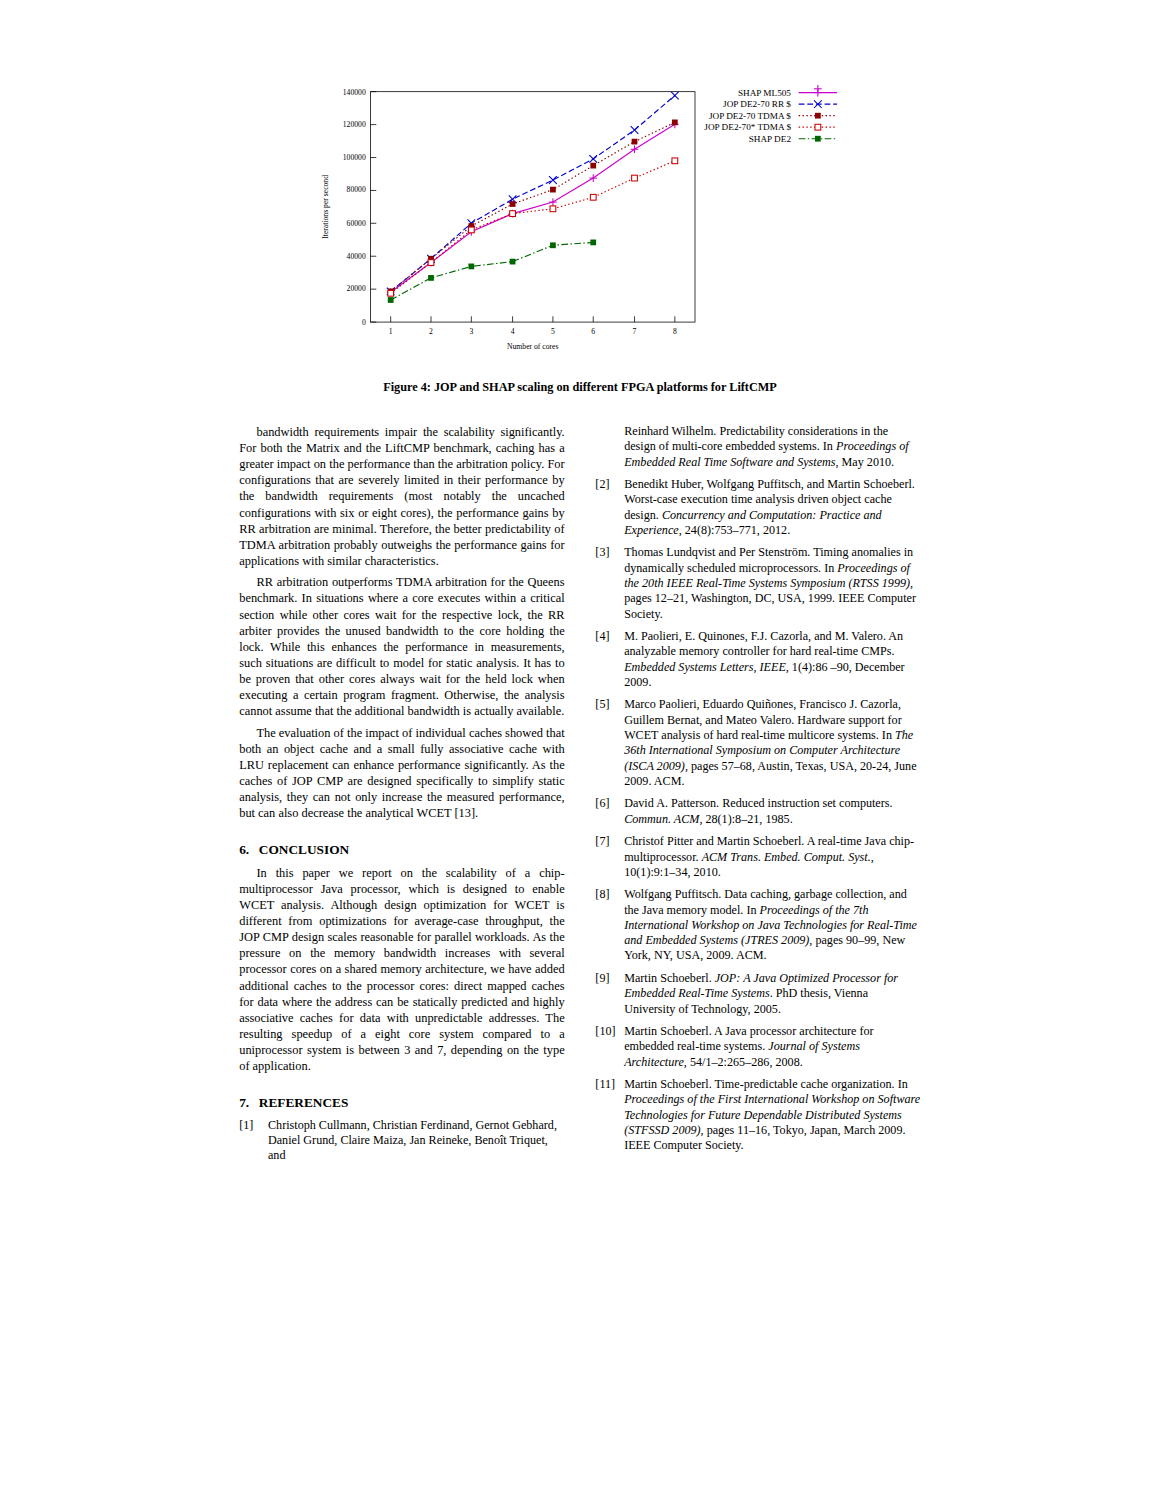140000 120000 100000 80000 60000 40000 20000 0 1 2 3 4 5 6 7 8 Number of cores Iterations per second SHAP ML505 JOP DE2-70 RR $ JOP DE2-70 TDMA $ JOP DE2-70* TDMA $ SHAP DE2
Figure 4: JOP and SHAP scaling on different FPGA platforms for LiftCMP
bandwidth requirements impair the scalability significantly. For both the Matrix and the LiftCMP benchmark, caching has a greater impact on the performance than the arbitration policy. For configurations that are severely limited in their performance by the bandwidth requirements (most notably the uncached configurations with six or eight cores), the performance gains by RR arbitration are minimal. Therefore, the better predictability of TDMA arbitration probably outweighs the performance gains for applications with similar characteristics.
RR arbitration outperforms TDMA arbitration for the Queens benchmark. In situations where a core executes within a critical section while other cores wait for the respective lock, the RR arbiter provides the unused bandwidth to the core holding the lock. While this enhances the performance in measurements, such situations are difficult to model for static analysis. It has to be proven that other cores always wait for the held lock when executing a certain program fragment. Otherwise, the analysis cannot assume that the additional bandwidth is actually available.
The evaluation of the impact of individual caches showed that both an object cache and a small fully associative cache with LRU replacement can enhance performance significantly. As the caches of JOP CMP are designed specifically to simplify static analysis, they can not only increase the measured performance, but can also decrease the analytical WCET [13].
6. CONCLUSION
In this paper we report on the scalability of a chip-multiprocessor Java processor, which is designed to enable WCET analysis. Although design optimization for WCET is different from optimizations for average-case throughput, the JOP CMP design scales reasonable for parallel workloads. As the pressure on the memory bandwidth increases with several processor cores on a shared memory architecture, we have added additional caches to the processor cores: direct mapped caches for data where the address can be statically predicted and highly associative caches for data with unpredictable addresses. The resulting speedup of a eight core system compared to a uniprocessor system is between 3 and 7, depending on the type of application.
7. REFERENCES
[1] Christoph Cullmann, Christian Ferdinand, Gernot Gebhard, Daniel Grund, Claire Maiza, Jan Reineke, Benoît Triquet, and
Reinhard Wilhelm. Predictability considerations in the design of multi-core embedded systems. In Proceedings of Embedded Real Time Software and Systems, May 2010.
[2] Benedikt Huber, Wolfgang Puffitsch, and Martin Schoeberl. Worst-case execution time analysis driven object cache design. Concurrency and Computation: Practice and Experience, 24(8):753–771, 2012.
[3] Thomas Lundqvist and Per Stenström. Timing anomalies in dynamically scheduled microprocessors. In Proceedings of the 20th IEEE Real-Time Systems Symposium (RTSS 1999), pages 12–21, Washington, DC, USA, 1999. IEEE Computer Society.
[4] M. Paolieri, E. Quinones, F.J. Cazorla, and M. Valero. An analyzable memory controller for hard real-time CMPs. Embedded Systems Letters, IEEE, 1(4):86 –90, December 2009.
[5] Marco Paolieri, Eduardo Quiñones, Francisco J. Cazorla, Guillem Bernat, and Mateo Valero. Hardware support for WCET analysis of hard real-time multicore systems. In The 36th International Symposium on Computer Architecture (ISCA 2009), pages 57–68, Austin, Texas, USA, 20-24, June 2009. ACM.
[6] David A. Patterson. Reduced instruction set computers. Commun. ACM, 28(1):8–21, 1985.
[7] Christof Pitter and Martin Schoeberl. A real-time Java chip-multiprocessor. ACM Trans. Embed. Comput. Syst., 10(1):9:1–34, 2010.
[8] Wolfgang Puffitsch. Data caching, garbage collection, and the Java memory model. In Proceedings of the 7th International Workshop on Java Technologies for Real-Time and Embedded Systems (JTRES 2009), pages 90–99, New York, NY, USA, 2009. ACM.
[9] Martin Schoeberl. JOP: A Java Optimized Processor for Embedded Real-Time Systems. PhD thesis, Vienna University of Technology, 2005.
[10] Martin Schoeberl. A Java processor architecture for embedded real-time systems. Journal of Systems Architecture, 54/1–2:265–286, 2008.
[11] Martin Schoeberl. Time-predictable cache organization. In Proceedings of the First International Workshop on Software Technologies for Future Dependable Distributed Systems (STFSSD 2009), pages 11–16, Tokyo, Japan, March 2009. IEEE Computer Society.